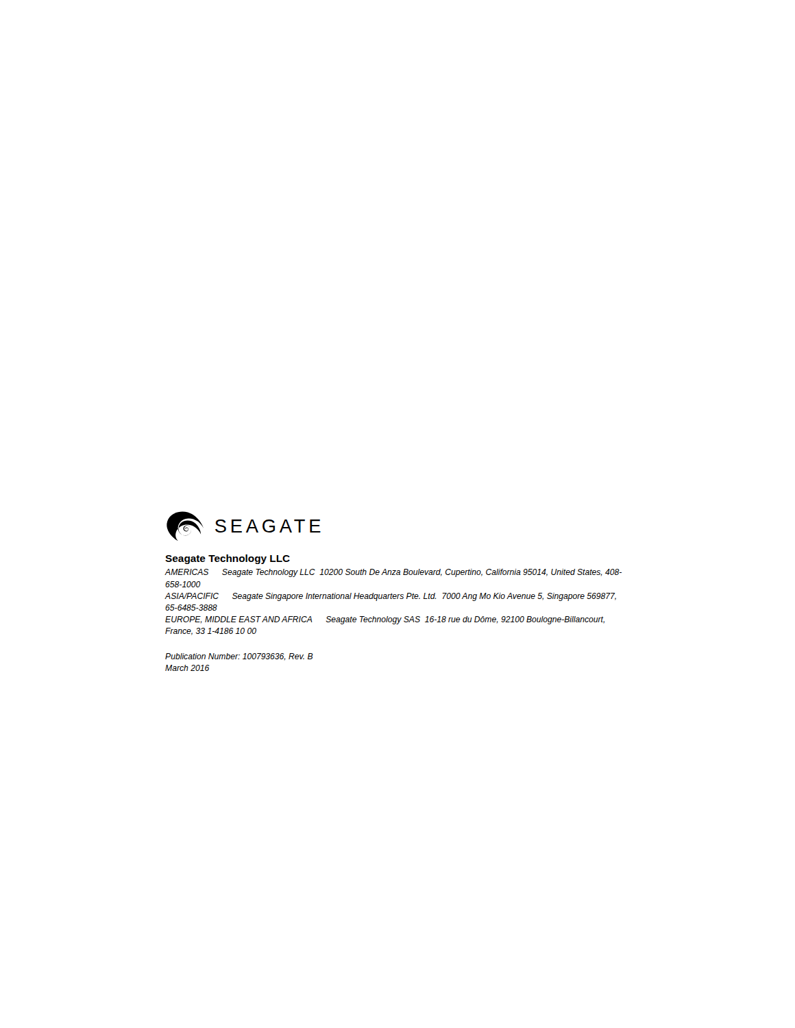SEAGATE
Seagate Technology LLC
AMERICAS Seagate Technology LLC 10200 South De Anza Boulevard, Cupertino, California 95014, United States, 408-658-1000
ASIA/PACIFIC Seagate Singapore International Headquarters Pte. Ltd. 7000 Ang Mo Kio Avenue 5, Singapore 569877, 65-6485-3888
EUROPE, MIDDLE EAST AND AFRICA Seagate Technology SAS 16-18 rue du Dôme, 92100 Boulogne-Billancourt, France, 33 1-4186 10 00
Publication Number: 100793636, Rev. B
March 2016